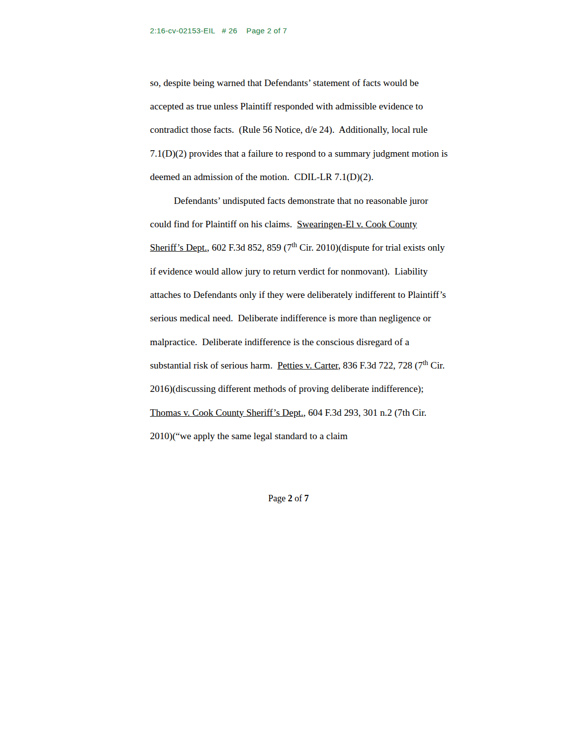2:16-cv-02153-EIL # 26 Page 2 of 7
so, despite being warned that Defendants’ statement of facts would be accepted as true unless Plaintiff responded with admissible evidence to contradict those facts. (Rule 56 Notice, d/e 24). Additionally, local rule 7.1(D)(2) provides that a failure to respond to a summary judgment motion is deemed an admission of the motion. CDIL-LR 7.1(D)(2).
Defendants’ undisputed facts demonstrate that no reasonable juror could find for Plaintiff on his claims. Swearingen-El v. Cook County Sheriff’s Dept., 602 F.3d 852, 859 (7th Cir. 2010)(dispute for trial exists only if evidence would allow jury to return verdict for nonmovant). Liability attaches to Defendants only if they were deliberately indifferent to Plaintiff’s serious medical need. Deliberate indifference is more than negligence or malpractice. Deliberate indifference is the conscious disregard of a substantial risk of serious harm. Petties v. Carter, 836 F.3d 722, 728 (7th Cir. 2016)(discussing different methods of proving deliberate indifference); Thomas v. Cook County Sheriff’s Dept., 604 F.3d 293, 301 n.2 (7th Cir. 2010)(“we apply the same legal standard to a claim
Page 2 of 7